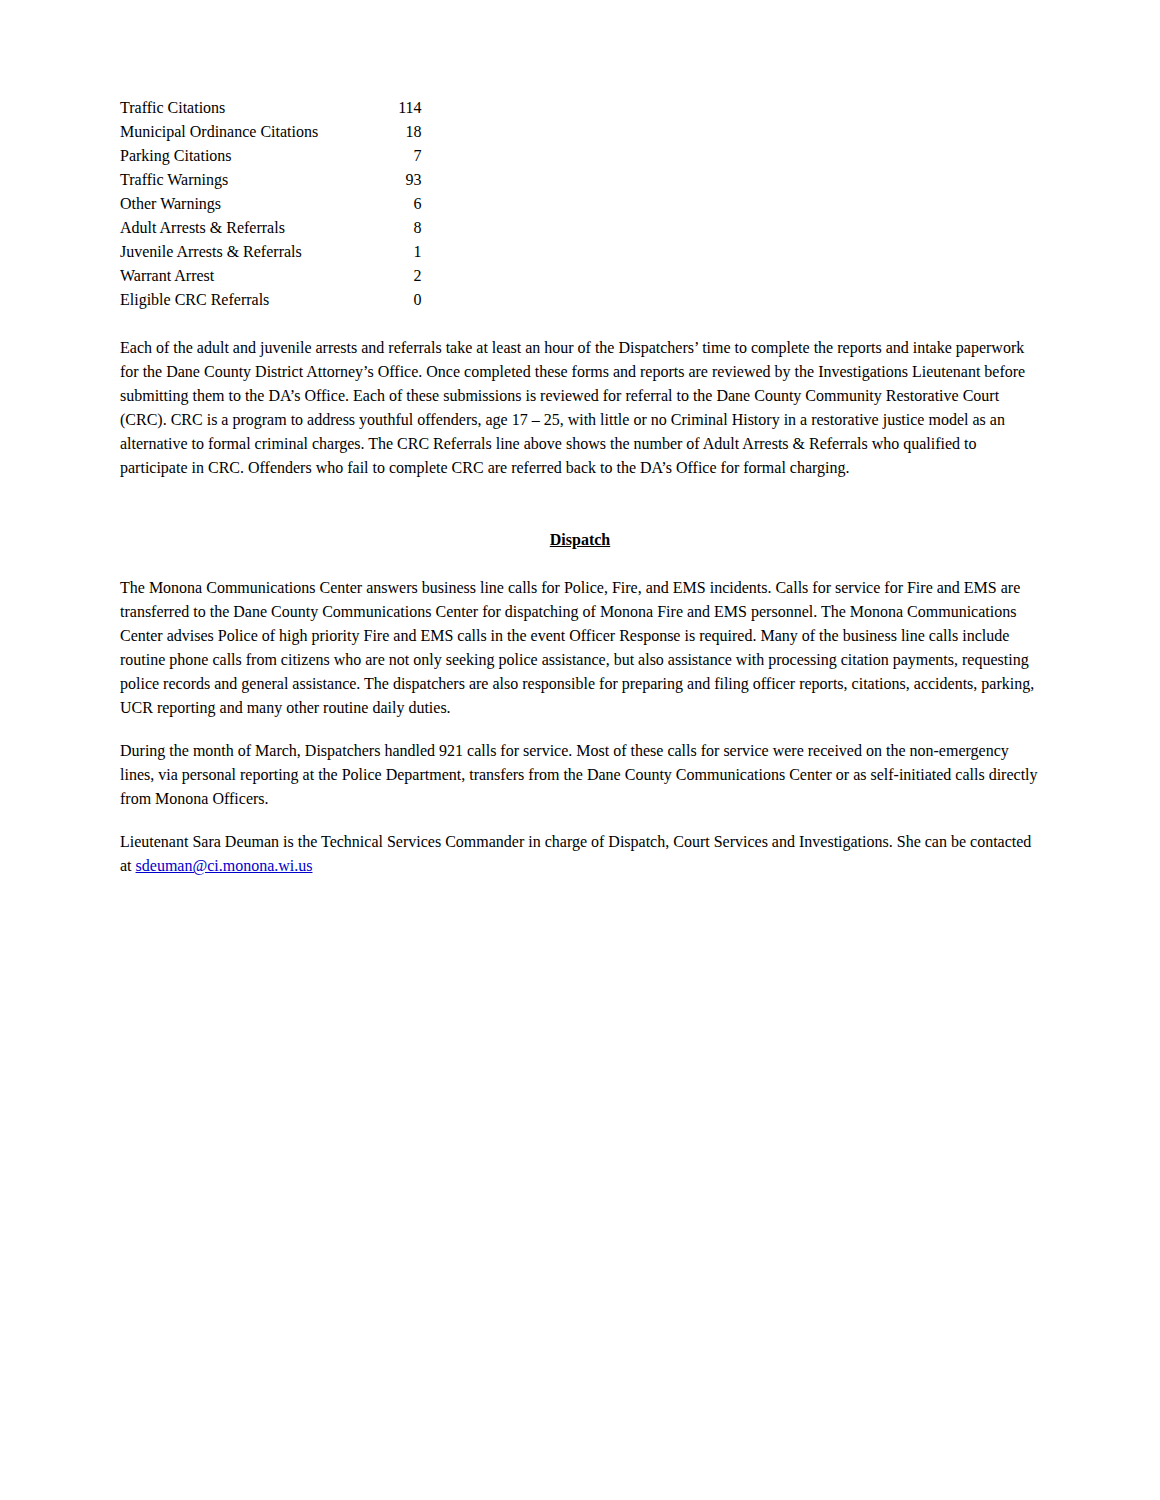| Traffic Citations | 114 |
| Municipal Ordinance Citations | 18 |
| Parking Citations | 7 |
| Traffic Warnings | 93 |
| Other Warnings | 6 |
| Adult Arrests & Referrals | 8 |
| Juvenile Arrests & Referrals | 1 |
| Warrant Arrest | 2 |
| Eligible CRC Referrals | 0 |
Each of the adult and juvenile arrests and referrals take at least an hour of the Dispatchers’ time to complete the reports and intake paperwork for the Dane County District Attorney’s Office. Once completed these forms and reports are reviewed by the Investigations Lieutenant before submitting them to the DA’s Office. Each of these submissions is reviewed for referral to the Dane County Community Restorative Court (CRC). CRC is a program to address youthful offenders, age 17 – 25, with little or no Criminal History in a restorative justice model as an alternative to formal criminal charges. The CRC Referrals line above shows the number of Adult Arrests & Referrals who qualified to participate in CRC. Offenders who fail to complete CRC are referred back to the DA’s Office for formal charging.
Dispatch
The Monona Communications Center answers business line calls for Police, Fire, and EMS incidents. Calls for service for Fire and EMS are transferred to the Dane County Communications Center for dispatching of Monona Fire and EMS personnel. The Monona Communications Center advises Police of high priority Fire and EMS calls in the event Officer Response is required. Many of the business line calls include routine phone calls from citizens who are not only seeking police assistance, but also assistance with processing citation payments, requesting police records and general assistance. The dispatchers are also responsible for preparing and filing officer reports, citations, accidents, parking, UCR reporting and many other routine daily duties.
During the month of March, Dispatchers handled 921 calls for service. Most of these calls for service were received on the non-emergency lines, via personal reporting at the Police Department, transfers from the Dane County Communications Center or as self-initiated calls directly from Monona Officers.
Lieutenant Sara Deuman is the Technical Services Commander in charge of Dispatch, Court Services and Investigations. She can be contacted at sdeuman@ci.monona.wi.us